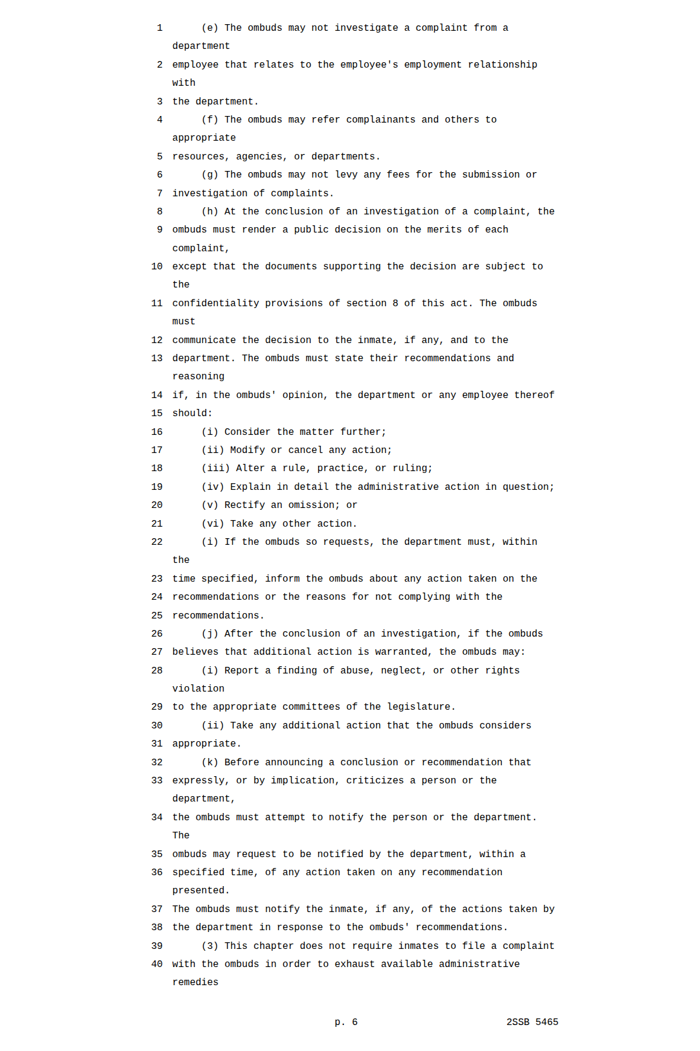(e) The ombuds may not investigate a complaint from a department
employee that relates to the employee's employment relationship with
the department.
(f) The ombuds may refer complainants and others to appropriate
resources, agencies, or departments.
(g) The ombuds may not levy any fees for the submission or
investigation of complaints.
(h) At the conclusion of an investigation of a complaint, the
ombuds must render a public decision on the merits of each complaint,
except that the documents supporting the decision are subject to the
confidentiality provisions of section 8 of this act. The ombuds must
communicate the decision to the inmate, if any, and to the
department. The ombuds must state their recommendations and reasoning
if, in the ombuds' opinion, the department or any employee thereof
should:
(i) Consider the matter further;
(ii) Modify or cancel any action;
(iii) Alter a rule, practice, or ruling;
(iv) Explain in detail the administrative action in question;
(v) Rectify an omission; or
(vi) Take any other action.
(i) If the ombuds so requests, the department must, within the
time specified, inform the ombuds about any action taken on the
recommendations or the reasons for not complying with the
recommendations.
(j) After the conclusion of an investigation, if the ombuds
believes that additional action is warranted, the ombuds may:
(i) Report a finding of abuse, neglect, or other rights violation
to the appropriate committees of the legislature.
(ii) Take any additional action that the ombuds considers
appropriate.
(k) Before announcing a conclusion or recommendation that
expressly, or by implication, criticizes a person or the department,
the ombuds must attempt to notify the person or the department. The
ombuds may request to be notified by the department, within a
specified time, of any action taken on any recommendation presented.
The ombuds must notify the inmate, if any, of the actions taken by
the department in response to the ombuds' recommendations.
(3) This chapter does not require inmates to file a complaint
with the ombuds in order to exhaust available administrative remedies
p. 6 2SSB 5465